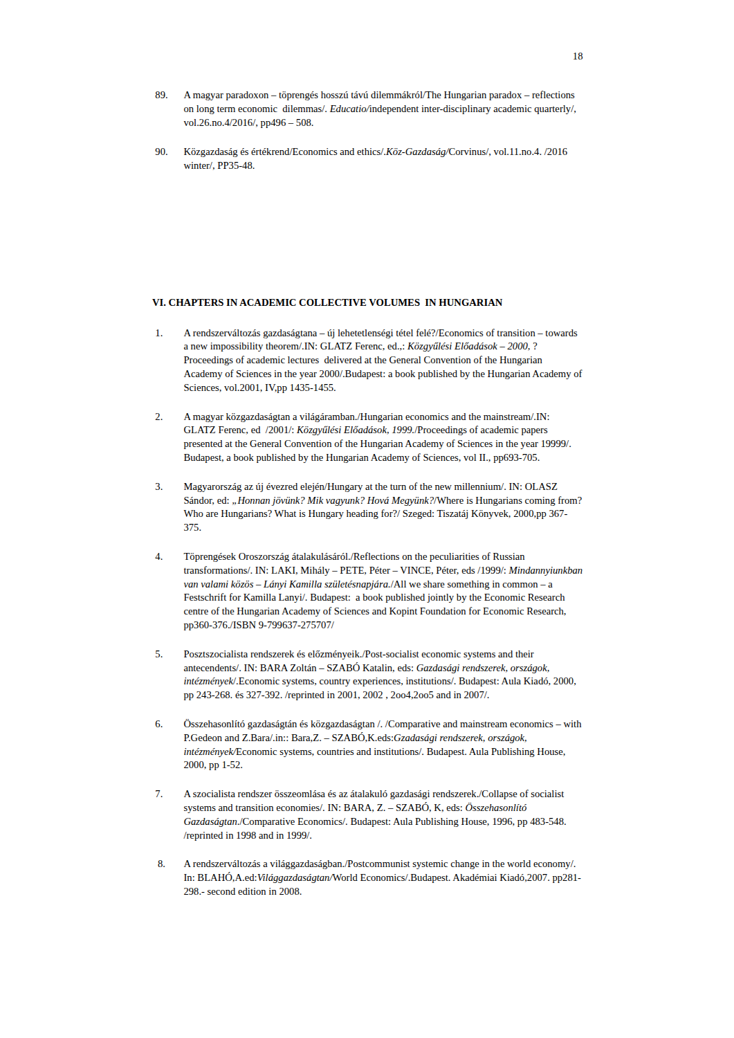18
89. A magyar paradoxon – töprengés hosszú távú dilemmákról/The Hungarian paradox – reflections on long term economic dilemmas/. Educatio/independent inter-disciplinary academic quarterly/, vol.26.no.4/2016/, pp496 – 508.
90. Közgazdaság és értékrend/Economics and ethics/.Köz-Gazdaság/Corvinus/, vol.11.no.4. /2016 winter/, PP35-48.
VI. CHAPTERS IN ACADEMIC COLLECTIVE VOLUMES IN HUNGARIAN
1. A rendszerváltozás gazdaságtana – új lehetetlenségi tétel felé?/Economics of transition – towards a new impossibility theorem/.IN: GLATZ Ferenc, ed.,: Közgyűlési Előadások – 2000, ?Proceedings of academic lectures delivered at the General Convention of the Hungarian Academy of Sciences in the year 2000/.Budapest: a book published by the Hungarian Academy of Sciences, vol.2001, IV,pp 1435-1455.
2. A magyar közgazdaságtan a világáramban./Hungarian economics and the mainstream/.IN: GLATZ Ferenc, ed /2001/: Közgyűlési Előadások, 1999./Proceedings of academic papers presented at the General Convention of the Hungarian Academy of Sciences in the year 19999/. Budapest, a book published by the Hungarian Academy of Sciences, vol II., pp693-705.
3. Magyarország az új évezred elején/Hungary at the turn of the new millennium/. IN: OLASZ Sándor, ed: „Honnan jövünk? Mik vagyunk? Hová Megyünk?/Where is Hungarians coming from? Who are Hungarians? What is Hungary heading for?/ Szeged: Tiszatáj Könyvek, 2000,pp 367-375.
4. Töprengések Oroszország átalakulásáról./Reflections on the peculiarities of Russian transformations/. IN: LAKI, Mihály – PETE, Péter – VINCE, Péter, eds /1999/: Mindannyiunkban van valami közös – Lányi Kamilla születésnapjára./All we share something in common – a Festschrift for Kamilla Lanyi/. Budapest: a book published jointly by the Economic Research centre of the Hungarian Academy of Sciences and Kopint Foundation for Economic Research, pp360-376./ISBN 9-799637-275707/
5. Posztszocialista rendszerek és előzményeik./Post-socialist economic systems and their antecendents/. IN: BARA Zoltán – SZABÓ Katalin, eds: Gazdasági rendszerek, országok, intézmények/.Economic systems, country experiences, institutions/. Budapest: Aula Kiadó, 2000, pp 243-268. és 327-392. /reprinted in 2001, 2002 , 2oo4,2oo5 and in 2007/.
6. Összehasonlító gazdaságtán és közgazdaságtan /. /Comparative and mainstream economics – with P.Gedeon and Z.Bara/.in:: Bara,Z. – SZABÓ,K.eds:Gzadasági rendszerek, országok, intézmények/Economic systems, countries and institutions/. Budapest. Aula Publishing House, 2000, pp 1-52.
7. A szocialista rendszer összeomlása és az átalakuló gazdasági rendszerek./Collapse of socialist systems and transition economies/. IN: BARA, Z. – SZABÓ, K, eds: Összehasonlító Gazdaságtan./Comparative Economics/. Budapest: Aula Publishing House, 1996, pp 483-548. /reprinted in 1998 and in 1999/.
8. A rendszerváltozás a világgazdaságban./Postcommunist systemic change in the world economy/. In: BLAHÓ,A.ed:Világgazdaságtan/World Economics/.Budapest. Akadémiai Kiadó,2007. pp281-298.- second edition in 2008.